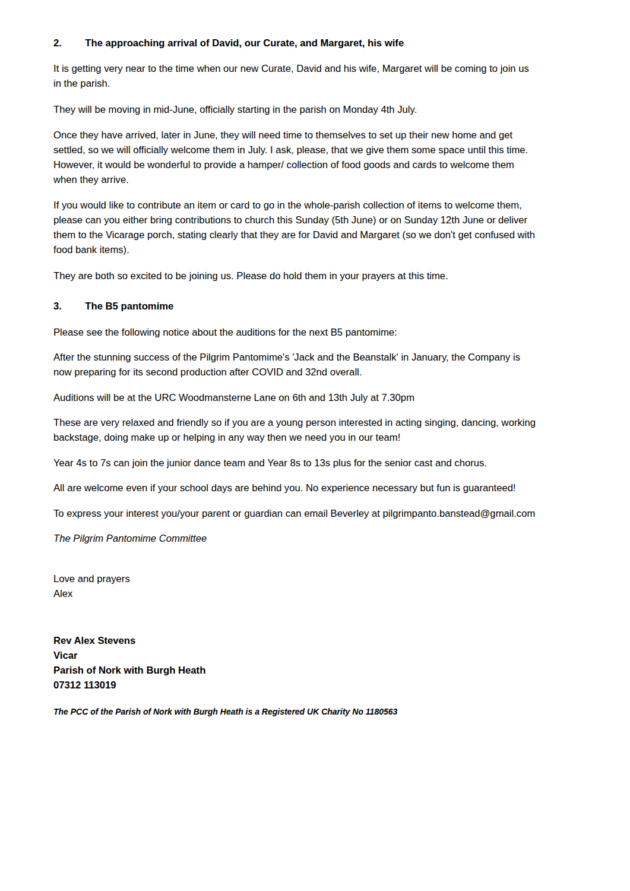2. The approaching arrival of David, our Curate, and Margaret, his wife
It is getting very near to the time when our new Curate, David and his wife, Margaret will be coming to join us in the parish.
They will be moving in mid-June, officially starting in the parish on Monday 4th July.
Once they have arrived, later in June, they will need time to themselves to set up their new home and get settled, so we will officially welcome them in July. I ask, please, that we give them some space until this time. However, it would be wonderful to provide a hamper/ collection of food goods and cards to welcome them when they arrive.
If you would like to contribute an item or card to go in the whole-parish collection of items to welcome them, please can you either bring contributions to church this Sunday (5th June) or on Sunday 12th June or deliver them to the Vicarage porch, stating clearly that they are for David and Margaret (so we don't get confused with food bank items).
They are both so excited to be joining us. Please do hold them in your prayers at this time.
3. The B5 pantomime
Please see the following notice about the auditions for the next B5 pantomime:
After the stunning success of the Pilgrim Pantomime's 'Jack and the Beanstalk' in January, the Company is now preparing for its second production after COVID and 32nd overall.
Auditions will be at the URC Woodmansterne Lane on 6th and 13th July at 7.30pm
These are very relaxed and friendly so if you are a young person interested in acting singing, dancing, working backstage, doing make up or helping in any way then we need you in our team!
Year 4s to 7s can join the junior dance team and Year 8s to 13s plus for the senior cast and chorus.
All are welcome even if your school days are behind you. No experience necessary but fun is guaranteed!
To express your interest you/your parent or guardian can email Beverley at pilgrimpanto.banstead@gmail.com
The Pilgrim Pantomime Committee
Love and prayers
Alex
Rev Alex Stevens
Vicar
Parish of Nork with Burgh Heath
07312 113019
The PCC of the Parish of Nork with Burgh Heath is a Registered UK Charity No 1180563